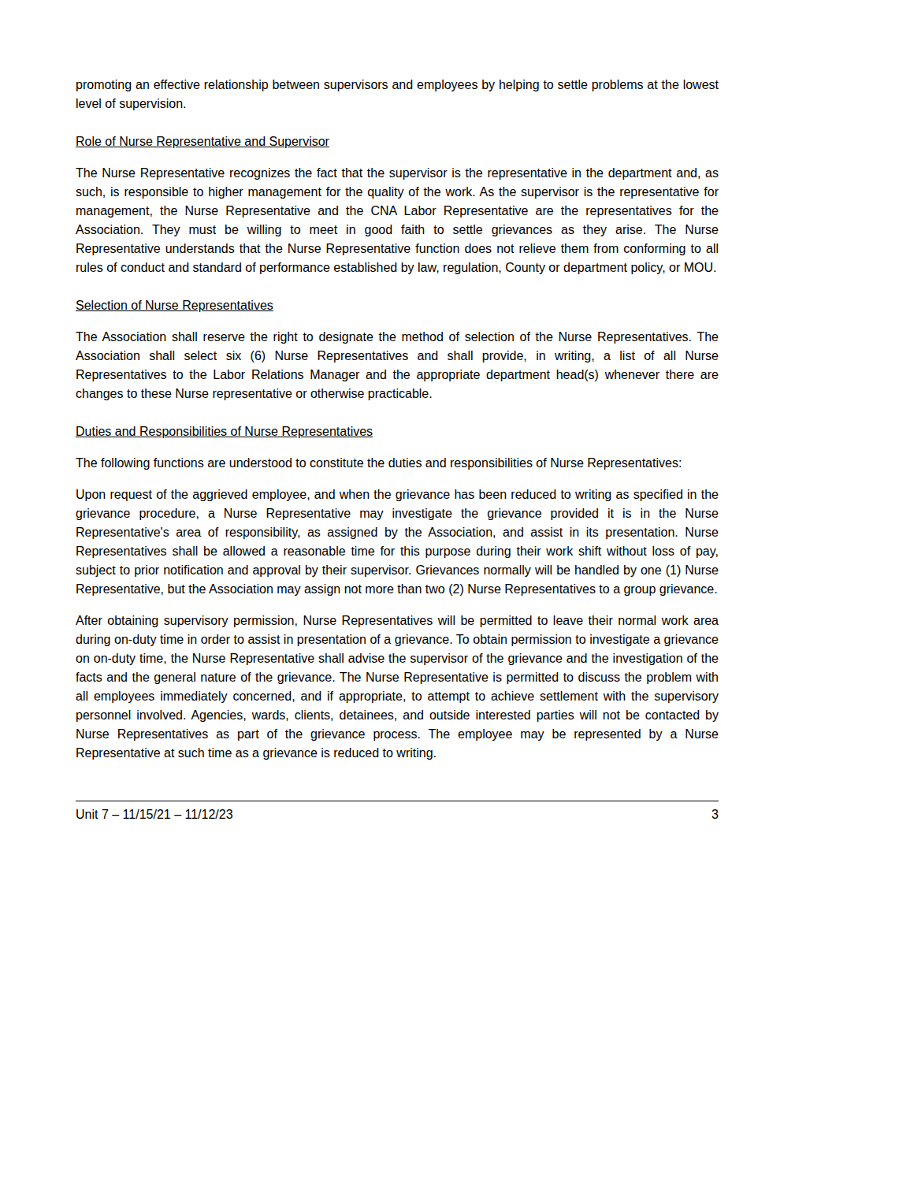promoting an effective relationship between supervisors and employees by helping to settle problems at the lowest level of supervision.
Role of Nurse Representative and Supervisor
The Nurse Representative recognizes the fact that the supervisor is the representative in the department and, as such, is responsible to higher management for the quality of the work. As the supervisor is the representative for management, the Nurse Representative and the CNA Labor Representative are the representatives for the Association. They must be willing to meet in good faith to settle grievances as they arise. The Nurse Representative understands that the Nurse Representative function does not relieve them from conforming to all rules of conduct and standard of performance established by law, regulation, County or department policy, or MOU.
Selection of Nurse Representatives
The Association shall reserve the right to designate the method of selection of the Nurse Representatives. The Association shall select six (6) Nurse Representatives and shall provide, in writing, a list of all Nurse Representatives to the Labor Relations Manager and the appropriate department head(s) whenever there are changes to these Nurse representative or otherwise practicable.
Duties and Responsibilities of Nurse Representatives
The following functions are understood to constitute the duties and responsibilities of Nurse Representatives:
Upon request of the aggrieved employee, and when the grievance has been reduced to writing as specified in the grievance procedure, a Nurse Representative may investigate the grievance provided it is in the Nurse Representative's area of responsibility, as assigned by the Association, and assist in its presentation. Nurse Representatives shall be allowed a reasonable time for this purpose during their work shift without loss of pay, subject to prior notification and approval by their supervisor. Grievances normally will be handled by one (1) Nurse Representative, but the Association may assign not more than two (2) Nurse Representatives to a group grievance.
After obtaining supervisory permission, Nurse Representatives will be permitted to leave their normal work area during on-duty time in order to assist in presentation of a grievance. To obtain permission to investigate a grievance on on-duty time, the Nurse Representative shall advise the supervisor of the grievance and the investigation of the facts and the general nature of the grievance. The Nurse Representative is permitted to discuss the problem with all employees immediately concerned, and if appropriate, to attempt to achieve settlement with the supervisory personnel involved. Agencies, wards, clients, detainees, and outside interested parties will not be contacted by Nurse Representatives as part of the grievance process. The employee may be represented by a Nurse Representative at such time as a grievance is reduced to writing.
Unit 7 – 11/15/21 – 11/12/23 3